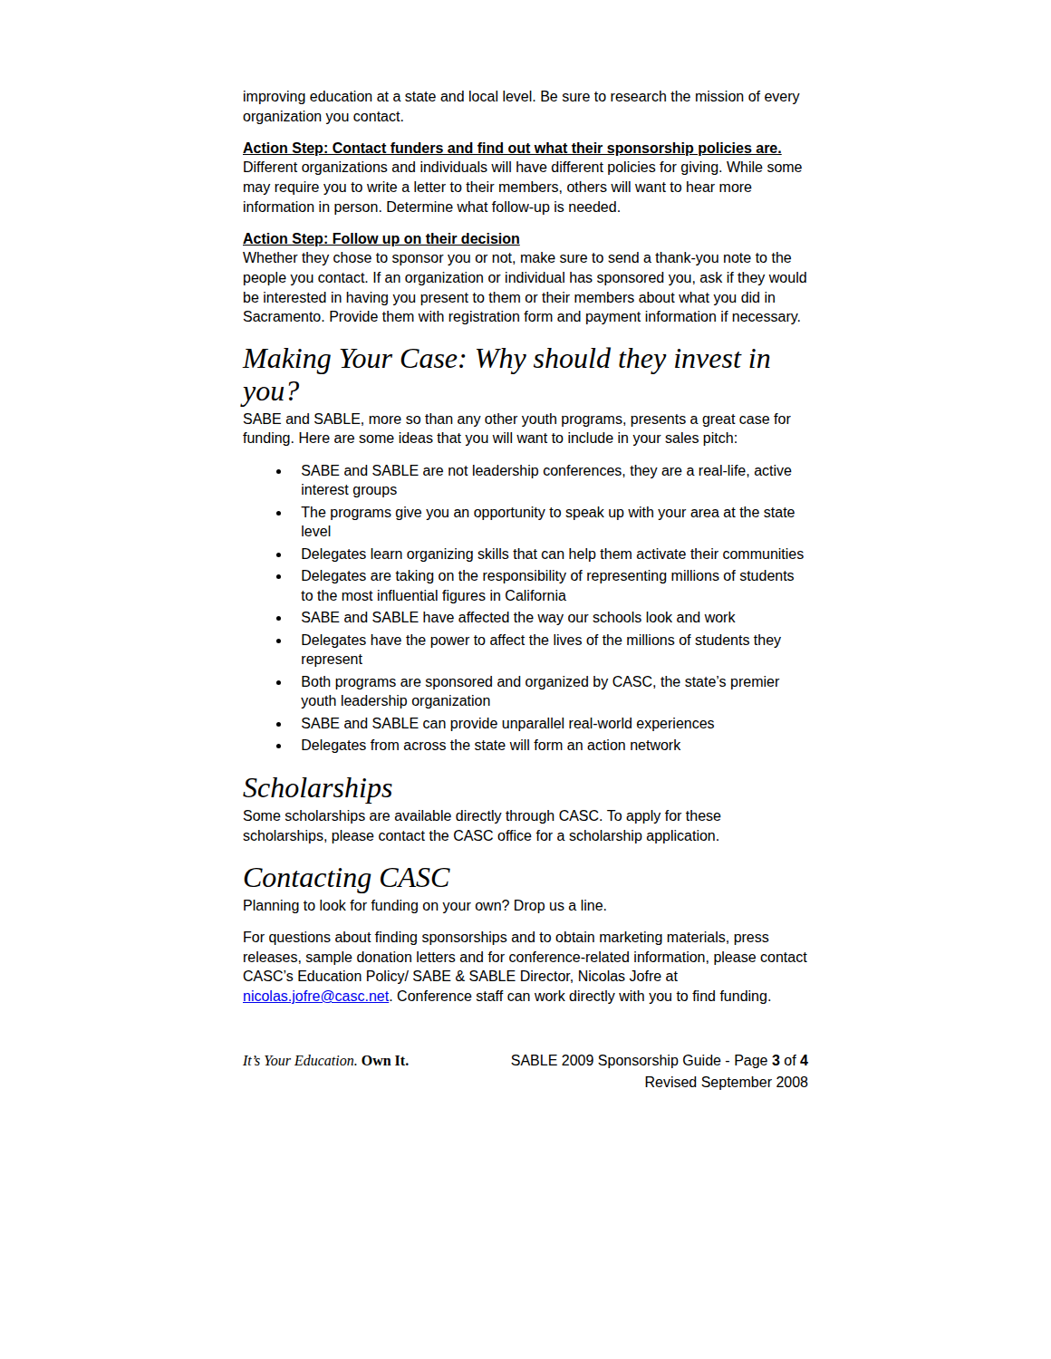improving education at a state and local level. Be sure to research the mission of every organization you contact.
Action Step: Contact funders and find out what their sponsorship policies are.
Different organizations and individuals will have different policies for giving. While some may require you to write a letter to their members, others will want to hear more information in person. Determine what follow-up is needed.
Action Step: Follow up on their decision
Whether they chose to sponsor you or not, make sure to send a thank-you note to the people you contact. If an organization or individual has sponsored you, ask if they would be interested in having you present to them or their members about what you did in Sacramento. Provide them with registration form and payment information if necessary.
Making Your Case: Why should they invest in you?
SABE and SABLE, more so than any other youth programs, presents a great case for funding. Here are some ideas that you will want to include in your sales pitch:
SABE and SABLE are not leadership conferences, they are a real-life, active interest groups
The programs give you an opportunity to speak up with your area at the state level
Delegates learn organizing skills that can help them activate their communities
Delegates are taking on the responsibility of representing millions of students to the most influential figures in California
SABE and SABLE have affected the way our schools look and work
Delegates have the power to affect the lives of the millions of students they represent
Both programs are sponsored and organized by CASC, the state’s premier youth leadership organization
SABE and SABLE can provide unparallel real-world experiences
Delegates from across the state will form an action network
Scholarships
Some scholarships are available directly through CASC. To apply for these scholarships, please contact the CASC office for a scholarship application.
Contacting CASC
Planning to look for funding on your own? Drop us a line.
For questions about finding sponsorships and to obtain marketing materials, press releases, sample donation letters and for conference-related information, please contact CASC’s Education Policy/ SABE & SABLE Director, Nicolas Jofre at nicolas.jofre@casc.net. Conference staff can work directly with you to find funding.
It’s Your Education. Own It.
SABLE 2009 Sponsorship Guide - Page 3 of 4
Revised September 2008